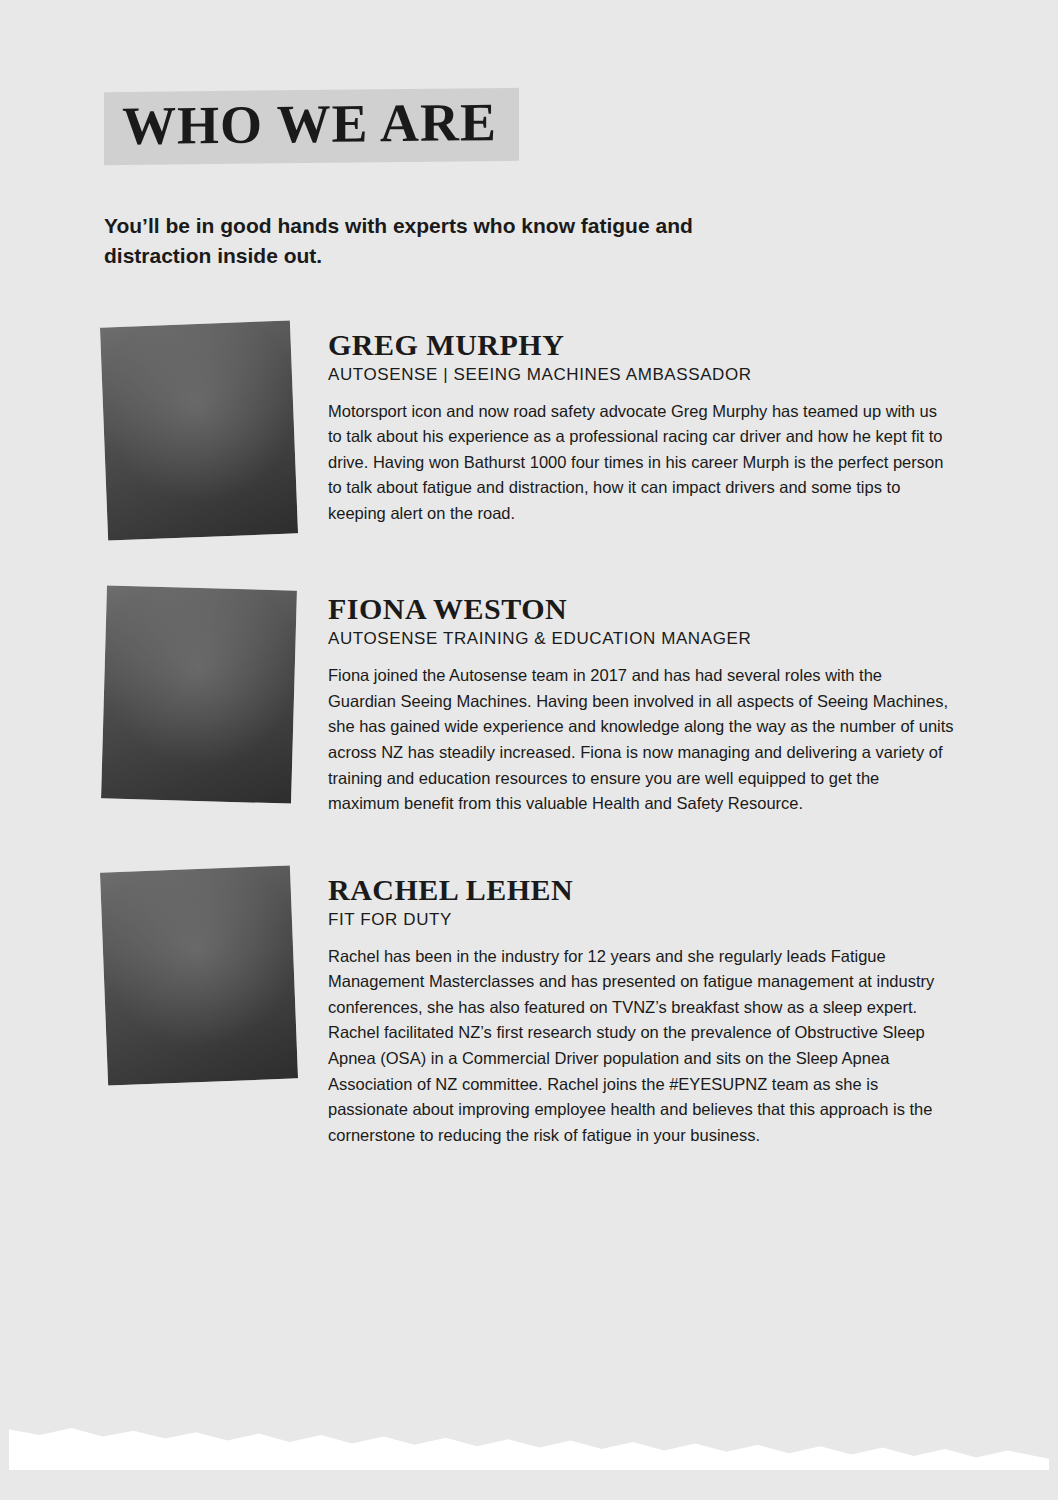WHO WE ARE
You’ll be in good hands with experts who know fatigue and distraction inside out.
GREG MURPHY
Autosense | Seeing Machines Ambassador
Motorsport icon and now road safety advocate Greg Murphy has teamed up with us to talk about his experience as a professional racing car driver and how he kept fit to drive. Having won Bathurst 1000 four times in his career Murph is the perfect person to talk about fatigue and distraction, how it can impact drivers and some tips to keeping alert on the road.
FIONA WESTON
Autosense Training & Education Manager
Fiona joined the Autosense team in 2017 and has had several roles with the Guardian Seeing Machines. Having been involved in all aspects of Seeing Machines, she has gained wide experience and knowledge along the way as the number of units across NZ has steadily increased. Fiona is now managing and delivering a variety of training and education resources to ensure you are well equipped to get the maximum benefit from this valuable Health and Safety Resource.
RACHEL LEHEN
Fit For Duty
Rachel has been in the industry for 12 years and she regularly leads Fatigue Management Masterclasses and has presented on fatigue management at industry conferences, she has also featured on TVNZ’s breakfast show as a sleep expert. Rachel facilitated NZ’s first research study on the prevalence of Obstructive Sleep Apnea (OSA) in a Commercial Driver population and sits on the Sleep Apnea Association of NZ committee. Rachel joins the #EYESUPNZ team as she is passionate about improving employee health and believes that this approach is the cornerstone to reducing the risk of fatigue in your business.